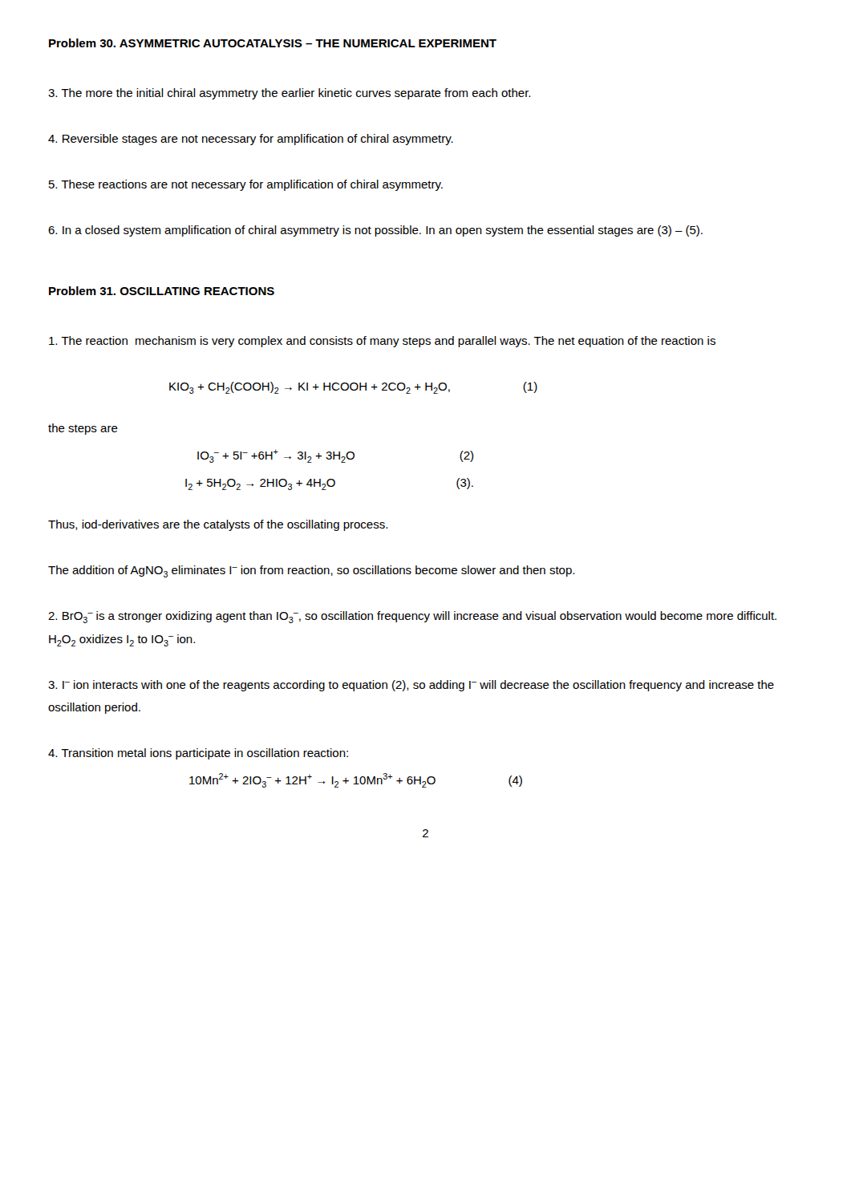Problem 30. ASYMMETRIC AUTOCATALYSIS – THE NUMERICAL EXPERIMENT
3. The more the initial chiral asymmetry the earlier kinetic curves separate from each other.
4. Reversible stages are not necessary for amplification of chiral asymmetry.
5. These reactions are not necessary for amplification of chiral asymmetry.
6. In a closed system amplification of chiral asymmetry is not possible. In an open system the essential stages are (3) – (5).
Problem 31. OSCILLATING REACTIONS
1. The reaction mechanism is very complex and consists of many steps and parallel ways. The net equation of the reaction is
KIO3 + CH2(COOH)2 → KI + HCOOH + 2CO2 + H2O,(1)
the steps are
IO3– + 5I– +6H+ → 3I2 + 3H2O(2)
I2 + 5H2O2 → 2HIO3 + 4H2O(3).
Thus, iod-derivatives are the catalysts of the oscillating process.
The addition of AgNO3 eliminates I– ion from reaction, so oscillations become slower and then stop.
2. BrO3– is a stronger oxidizing agent than IO3–, so oscillation frequency will increase and visual observation would become more difficult. H2O2 oxidizes I2 to IO3– ion.
3. I– ion interacts with one of the reagents according to equation (2), so adding I– will decrease the oscillation frequency and increase the oscillation period.
4. Transition metal ions participate in oscillation reaction:
10Mn2+ + 2IO3– + 12H+ → I2 + 10Mn3+ + 6H2O(4)
2